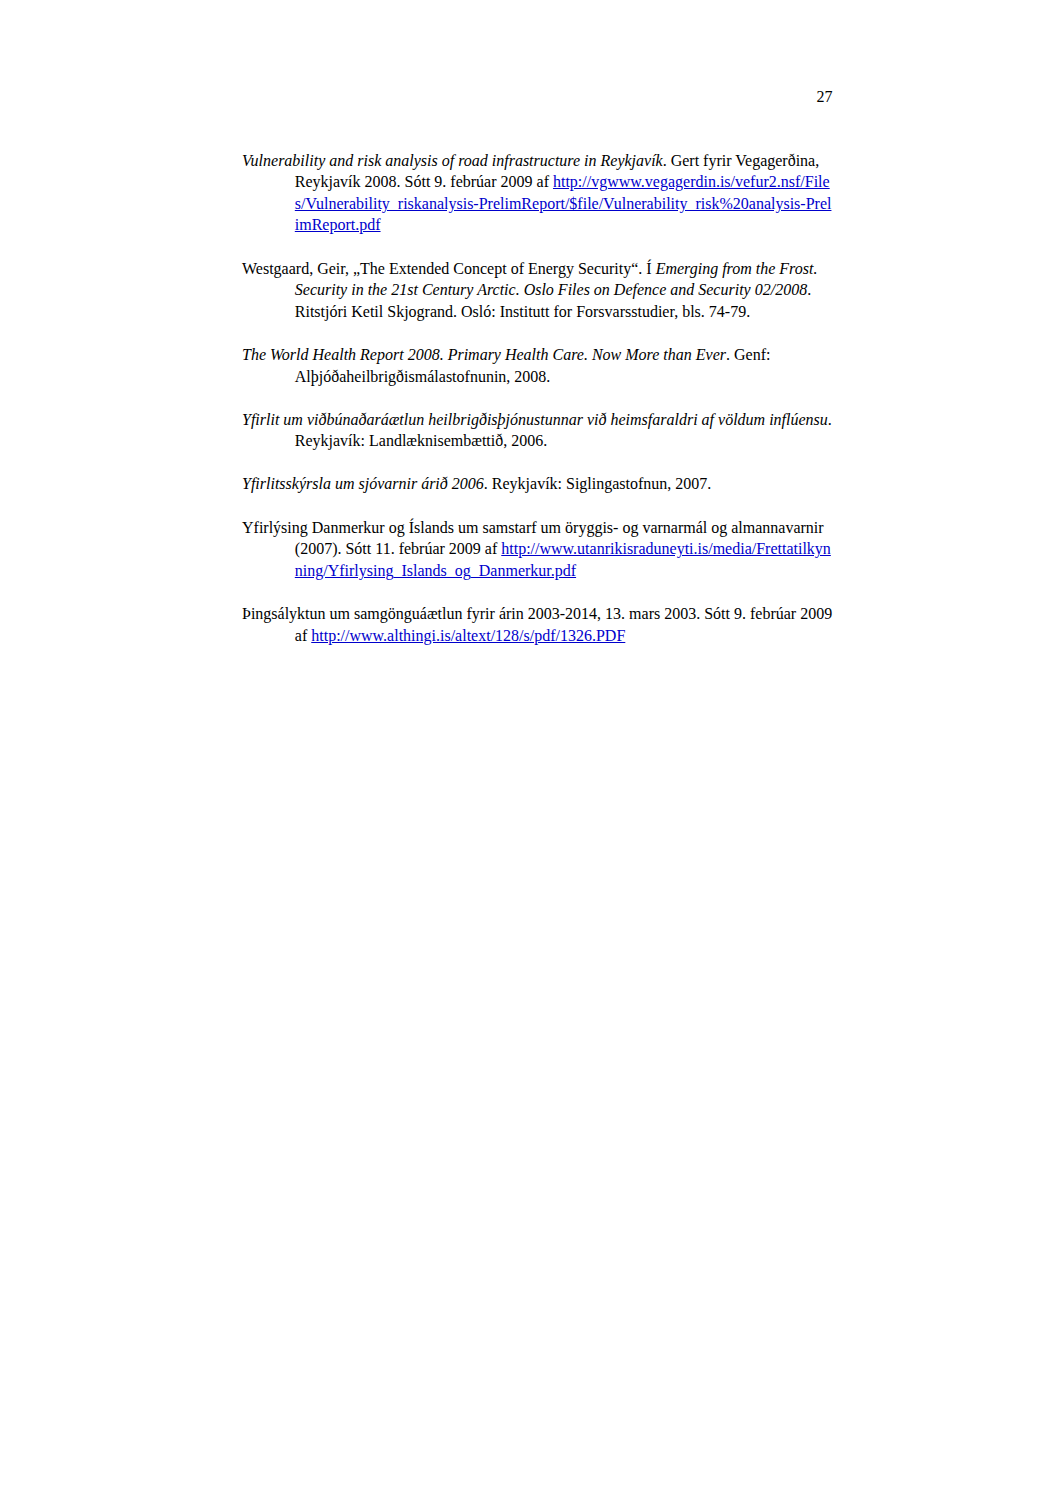27
Vulnerability and risk analysis of road infrastructure in Reykjavík. Gert fyrir Vegagerðina, Reykjavík 2008. Sótt 9. febrúar 2009 af http://vgwww.vegagerdin.is/vefur2.nsf/Files/Vulnerability_riskanalysis-PrelimReport/$file/Vulnerability_risk%20analysis-PrelimReport.pdf
Westgaard, Geir, „The Extended Concept of Energy Security“. Í Emerging from the Frost. Security in the 21st Century Arctic. Oslo Files on Defence and Security 02/2008. Ritstjóri Ketil Skjogrand. Osló: Institutt for Forsvarsstudier, bls. 74-79.
The World Health Report 2008. Primary Health Care. Now More than Ever. Genf: Alþjóðaheilbrigðismálastofnunin, 2008.
Yfirlit um viðbúnaðaráætlun heilbrigðisþjónustunnar við heimsfaraldri af völdum inflúensu. Reykjavík: Landlæknisembættið, 2006.
Yfirlitsskýrsla um sjóvarnir árið 2006. Reykjavík: Siglingastofnun, 2007.
Yfirlýsing Danmerkur og Íslands um samstarf um öryggis- og varnarmál og almannavarnir (2007). Sótt 11. febrúar 2009 af http://www.utanrikisraduneyti.is/media/Frettatilkynning/Yfirlysing_Islands_og_Danmerkur.pdf
Þingsályktun um samgönguáætlun fyrir árin 2003-2014, 13. mars 2003. Sótt 9. febrúar 2009 af http://www.althingi.is/altext/128/s/pdf/1326.PDF